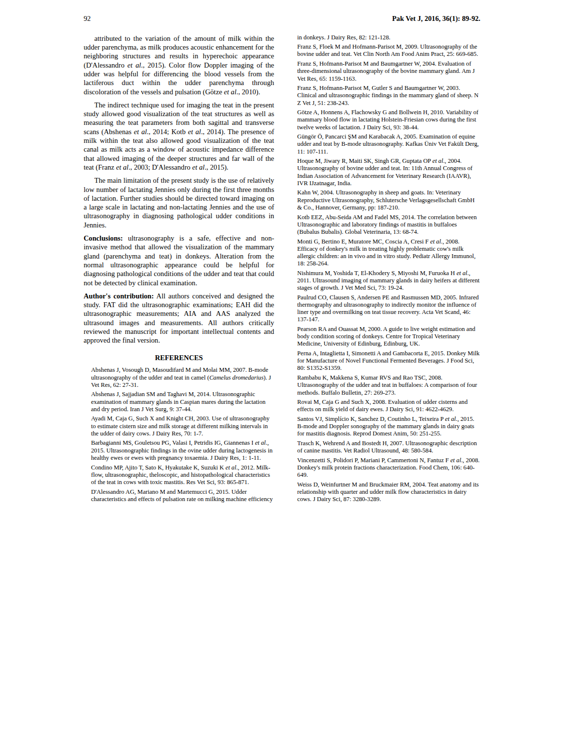92 Pak Vet J, 2016, 36(1): 89-92.
attributed to the variation of the amount of milk within the udder parenchyma, as milk produces acoustic enhancement for the neighboring structures and results in hyperechoic appearance (D'Alessandro et al., 2015). Color flow Doppler imaging of the udder was helpful for differencing the blood vessels from the lactiferous duct within the udder parenchyma through discoloration of the vessels and pulsation (Götze et al., 2010).
The indirect technique used for imaging the teat in the present study allowed good visualization of the teat structures as well as measuring the teat parameters from both sagittal and transverse scans (Abshenas et al., 2014; Kotb et al., 2014). The presence of milk within the teat also allowed good visualization of the teat canal as milk acts as a window of acoustic impedance difference that allowed imaging of the deeper structures and far wall of the teat (Franz et al., 2003; D'Alessandro et al., 2015).
The main limitation of the present study is the use of relatively low number of lactating Jennies only during the first three months of lactation. Further studies should be directed toward imaging on a large scale in lactating and non-lactating Jennies and the use of ultrasonography in diagnosing pathological udder conditions in Jennies.
Conclusions: ultrasonography is a safe, effective and non-invasive method that allowed the visualization of the mammary gland (parenchyma and teat) in donkeys. Alteration from the normal ultrasonographic appearance could be helpful for diagnosing pathological conditions of the udder and teat that could not be detected by clinical examination.
Author's contribution: All authors conceived and designed the study. FAT did the ultrasonographic examinations; EAH did the ultrasonographic measurements; AIA and AAS analyzed the ultrasound images and measurements. All authors critically reviewed the manuscript for important intellectual contents and approved the final version.
REFERENCES
Abshenas J, Vosough D, Masoudifard M and Molai MM, 2007. B-mode ultrasonography of the udder and teat in camel (Camelus dromedarius). J Vet Res, 62: 27-31.
Abshenas J, Sajjadian SM and Taghavi M, 2014. Ultrasonographic examination of mammary glands in Caspian mares during the lactation and dry period. Iran J Vet Surg, 9: 37-44.
Ayadi M, Caja G, Such X and Knight CH, 2003. Use of ultrasonography to estimate cistern size and milk storage at different milking intervals in the udder of dairy cows. J Dairy Res, 70: 1-7.
Barbagianni MS, Gouletsou PG, Valasi I, Petridis IG, Giannenas I et al., 2015. Ultrasonographic findings in the ovine udder during lactogenesis in healthy ewes or ewes with pregnancy toxaemia. J Dairy Res, 1: 1-11.
Condino MP, Ajito T, Sato K, Hyakutake K, Suzuki K et al., 2012. Milk-flow, ultrasonographic, theloscopic, and histopathological characteristics of the teat in cows with toxic mastitis. Res Vet Sci, 93: 865-871.
D'Alessandro AG, Mariano M and Martemucci G, 2015. Udder characteristics and effects of pulsation rate on milking machine efficiency in donkeys. J Dairy Res, 82: 121-128.
Franz S, Floek M and Hofmann-Parisot M, 2009. Ultrasonography of the bovine udder and teat. Vet Clin North Am Food Anim Pract, 25: 669-685.
Franz S, Hofmann-Parisot M and Baumgartner W, 2004. Evaluation of three-dimensional ultrasonography of the bovine mammary gland. Am J Vet Res, 65: 1159-1163.
Franz S, Hofmann-Parisot M, Gutler S and Baumgartner W, 2003. Clinical and ultrasonographic findings in the mammary gland of sheep. N Z Vet J, 51: 238-243.
Götze A, Honnens A, Flachowsky G and Bollwein H, 2010. Variability of mammary blood flow in lactating Holstein-Friesian cows during the first twelve weeks of lactation. J Dairy Sci, 93: 38-44.
Güngör Ö, Pancarci ŞM and Karabacak A, 2005. Examination of equine udder and teat by B-mode ultrasonography. Kafkas Üniv Vet Fakült Derg, 11: 107-111.
Hoque M, Jiwary R, Maiti SK, Singh GR, Guptata OP et al., 2004. Ultrasonography of bovine udder and teat. In: 11th Annual Congress of Indian Association of Advancement for Veterinary Research (IAAVR), IVR IJzatnagar, India.
Kahn W, 2004. Ultrasonography in sheep and goats. In: Veterinary Reproductive Ultrasonography, Schlutersche Verlagsgesellschaft GmbH & Co., Hannover, Germany, pp: 187-210.
Kotb EEZ, Abu-Seida AM and Fadel MS, 2014. The correlation between Ultrasonographic and laboratory findings of mastitis in buffaloes (Bubalus Bubalis). Global Veterinaria, 13: 68-74.
Monti G, Bertino E, Muratore MC, Coscia A, Cresi F et al., 2008. Efficacy of donkey's milk in treating highly problematic cow's milk allergic children: an in vivo and in vitro study. Pediatr Allergy Immunol, 18: 258-264.
Nishimura M, Yoshida T, El-Khodery S, Miyoshi M, Furuoka H et al., 2011. Ultrasound imaging of mammary glands in dairy heifers at different stages of growth. J Vet Med Sci, 73: 19-24.
Paulrud CO, Clausen S, Andersen PE and Rasmussen MD, 2005. Infrared thermography and ultrasonography to indirectly monitor the influence of liner type and overmilking on teat tissue recovery. Acta Vet Scand, 46: 137-147.
Pearson RA and Ouassat M, 2000. A guide to live weight estimation and body condition scoring of donkeys. Centre for Tropical Veterinary Medicine, University of Edinburg, Edinburg, UK.
Perna A, Intaglietta I, Simonetti A and Gambacorta E, 2015. Donkey Milk for Manufacture of Novel Functional Fermented Beverages. J Food Sci, 80: S1352-S1359.
Rambabu K, Makkena S, Kumar RVS and Rao TSC, 2008. Ultrasonography of the udder and teat in buffaloes: A comparison of four methods. Buffalo Bulletin, 27: 269-273.
Rovai M, Caja G and Such X, 2008. Evaluation of udder cisterns and effects on milk yield of dairy ewes. J Dairy Sci, 91: 4622-4629.
Santos VJ, Simplício K, Sanchez D, Coutinho L, Teixeira P et al., 2015. B-mode and Doppler sonography of the mammary glands in dairy goats for mastitis diagnosis. Reprod Domest Anim, 50: 251-255.
Trasch K, Wehrend A and Bostedt H, 2007. Ultrasonographic description of canine mastitis. Vet Radiol Ultrasound, 48: 580-584.
Vincenzetti S, Polidori P, Mariani P, Cammertoni N, Fantuz F et al., 2008. Donkey's milk protein fractions characterization. Food Chem, 106: 640-649.
Weiss D, Weinfurtner M and Bruckmaier RM, 2004. Teat anatomy and its relationship with quarter and udder milk flow characteristics in dairy cows. J Dairy Sci, 87: 3280-3289.